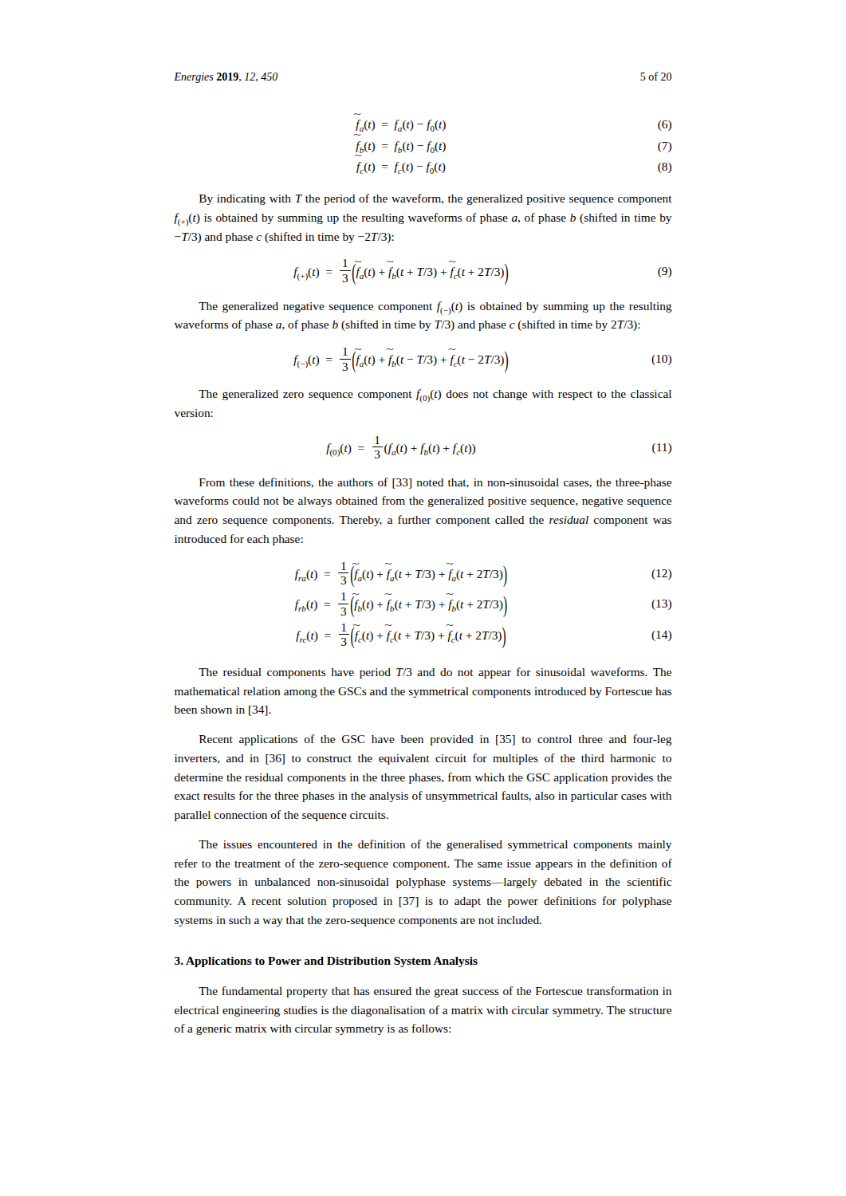Energies 2019, 12, 450
5 of 20
~fa(t) = fa(t) − f0(t)
(6)
~fb(t) = fb(t) − f0(t)
(7)
~fc(t) = fc(t) − f0(t)
(8)
By indicating with T the period of the waveform, the generalized positive sequence component f(+)(t) is obtained by summing up the resulting waveforms of phase a, of phase b (shifted in time by −T/3) and phase c (shifted in time by −2T/3):
f(+)(t) = 13(~fa(t) + ~fb(t + T/3) + ~fc(t + 2T/3))
(9)
The generalized negative sequence component f(−)(t) is obtained by summing up the resulting waveforms of phase a, of phase b (shifted in time by T/3) and phase c (shifted in time by 2T/3):
f(−)(t) = 13(~fa(t) + ~fb(t − T/3) + ~fc(t − 2T/3))
(10)
The generalized zero sequence component f(0)(t) does not change with respect to the classical version:
f(0)(t) = 13(fa(t) + fb(t) + fc(t))
(11)
From these definitions, the authors of [33] noted that, in non-sinusoidal cases, the three-phase waveforms could not be always obtained from the generalized positive sequence, negative sequence and zero sequence components. Thereby, a further component called the residual component was introduced for each phase:
fra(t) = 13(~fa(t) + ~fa(t + T/3) + ~fa(t + 2T/3))
(12)
frb(t) = 13(~fb(t) + ~fb(t + T/3) + ~fb(t + 2T/3))
(13)
frc(t) = 13(~fc(t) + ~fc(t + T/3) + ~fc(t + 2T/3))
(14)
The residual components have period T/3 and do not appear for sinusoidal waveforms. The mathematical relation among the GSCs and the symmetrical components introduced by Fortescue has been shown in [34].
Recent applications of the GSC have been provided in [35] to control three and four-leg inverters, and in [36] to construct the equivalent circuit for multiples of the third harmonic to determine the residual components in the three phases, from which the GSC application provides the exact results for the three phases in the analysis of unsymmetrical faults, also in particular cases with parallel connection of the sequence circuits.
The issues encountered in the definition of the generalised symmetrical components mainly refer to the treatment of the zero-sequence component. The same issue appears in the definition of the powers in unbalanced non-sinusoidal polyphase systems—largely debated in the scientific community. A recent solution proposed in [37] is to adapt the power definitions for polyphase systems in such a way that the zero-sequence components are not included.
3. Applications to Power and Distribution System Analysis
The fundamental property that has ensured the great success of the Fortescue transformation in electrical engineering studies is the diagonalisation of a matrix with circular symmetry. The structure of a generic matrix with circular symmetry is as follows: